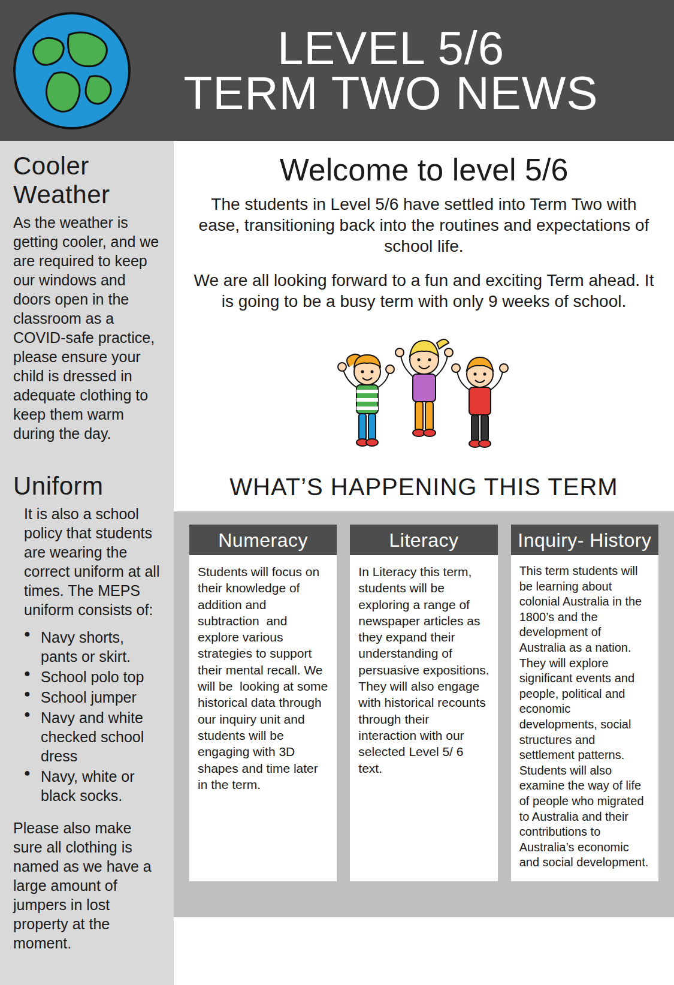LEVEL 5/6
TERM TWO NEWS
Cooler Weather
As the weather is getting cooler, and we are required to keep our windows and doors open in the classroom as a COVID-safe practice, please ensure your child is dressed in adequate clothing to keep them warm during the day.
Uniform
It is also a school policy that students are wearing the correct uniform at all times. The MEPS uniform consists of:
Navy shorts, pants or skirt.
School polo top
School jumper
Navy and white checked school dress
Navy, white or black socks.
Please also make sure all clothing is named as we have a large amount of jumpers in lost property at the moment.
Welcome to level 5/6
The students in Level 5/6 have settled into Term Two with ease, transitioning back into the routines and expectations of school life.
We are all looking forward to a fun and exciting Term ahead. It is going to be a busy term with only 9 weeks of school.
WHAT’S HAPPENING THIS TERM
Numeracy
Students will focus on their knowledge of addition and subtraction and explore various strategies to support their mental recall. We will be looking at some historical data through our inquiry unit and students will be engaging with 3D shapes and time later in the term.
Literacy
In Literacy this term, students will be exploring a range of newspaper articles as they expand their understanding of persuasive expositions. They will also engage with historical recounts through their interaction with our selected Level 5/ 6 text.
Inquiry- History
This term students will be learning about colonial Australia in the 1800’s and the development of Australia as a nation. They will explore significant events and people, political and economic developments, social structures and settlement patterns. Students will also examine the way of life of people who migrated to Australia and their contributions to Australia’s economic and social development.